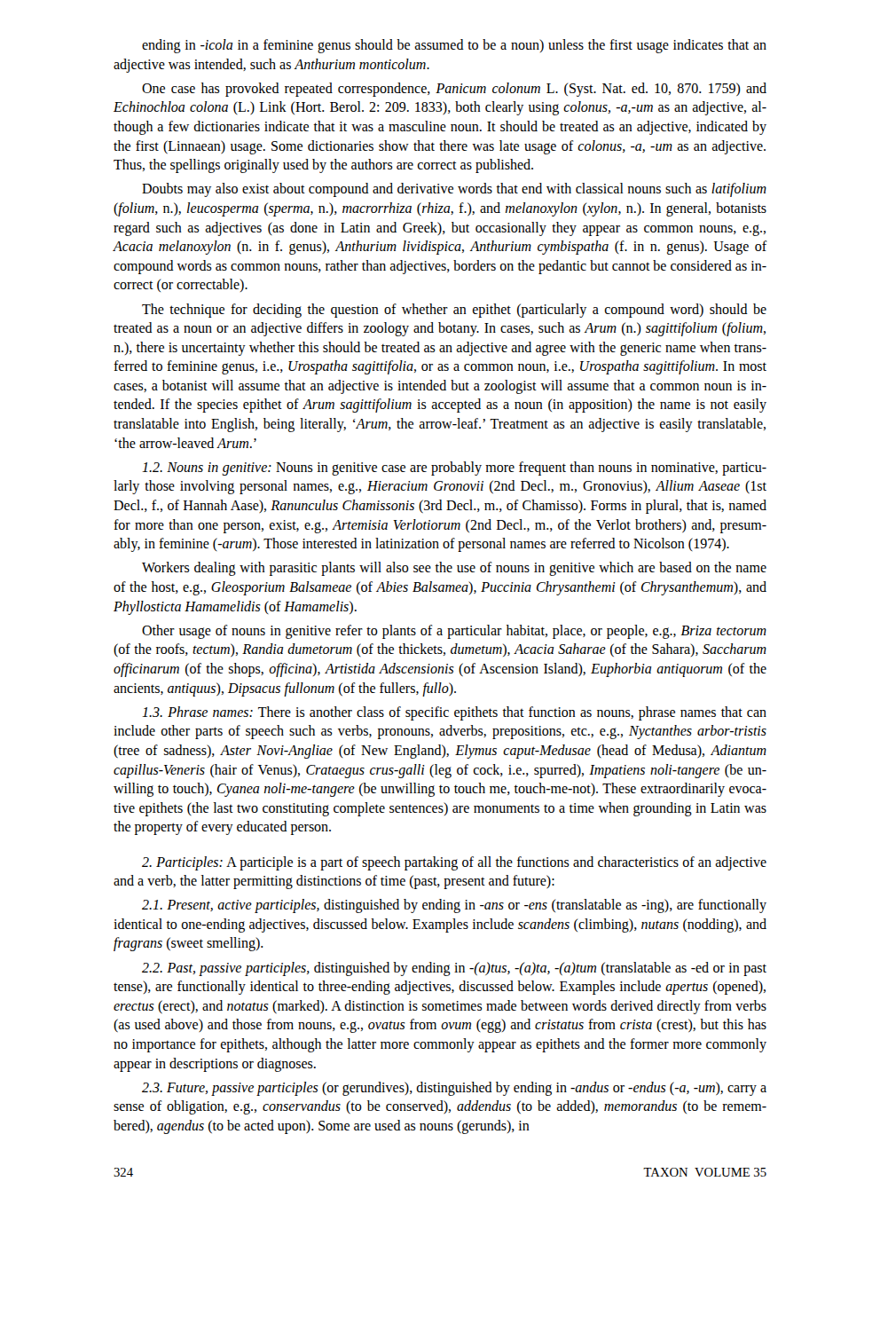ending in -icola in a feminine genus should be assumed to be a noun) unless the first usage indicates that an adjective was intended, such as Anthurium monticolum.
One case has provoked repeated correspondence, Panicum colonum L. (Syst. Nat. ed. 10, 870. 1759) and Echinochloa colona (L.) Link (Hort. Berol. 2: 209. 1833), both clearly using colonus, -a,-um as an adjective, although a few dictionaries indicate that it was a masculine noun. It should be treated as an adjective, indicated by the first (Linnaean) usage. Some dictionaries show that there was late usage of colonus, -a, -um as an adjective. Thus, the spellings originally used by the authors are correct as published.
Doubts may also exist about compound and derivative words that end with classical nouns such as latifolium (folium, n.), leucosperma (sperma, n.), macrorrhiza (rhiza, f.), and melanoxylon (xylon, n.). In general, botanists regard such as adjectives (as done in Latin and Greek), but occasionally they appear as common nouns, e.g., Acacia melanoxylon (n. in f. genus), Anthurium lividispica, Anthurium cymbispatha (f. in n. genus). Usage of compound words as common nouns, rather than adjectives, borders on the pedantic but cannot be considered as incorrect (or correctable).
The technique for deciding the question of whether an epithet (particularly a compound word) should be treated as a noun or an adjective differs in zoology and botany. In cases, such as Arum (n.) sagittifolium (folium, n.), there is uncertainty whether this should be treated as an adjective and agree with the generic name when transferred to feminine genus, i.e., Urospatha sagittifolia, or as a common noun, i.e., Urospatha sagittifolium. In most cases, a botanist will assume that an adjective is intended but a zoologist will assume that a common noun is intended. If the species epithet of Arum sagittifolium is accepted as a noun (in apposition) the name is not easily translatable into English, being literally, ‘Arum, the arrow-leaf.’ Treatment as an adjective is easily translatable, ‘the arrow-leaved Arum.’
1.2. Nouns in genitive: Nouns in genitive case are probably more frequent than nouns in nominative, particularly those involving personal names, e.g., Hieracium Gronovii (2nd Decl., m., Gronovius), Allium Aaseae (1st Decl., f., of Hannah Aase), Ranunculus Chamissonis (3rd Decl., m., of Chamisso). Forms in plural, that is, named for more than one person, exist, e.g., Artemisia Verlotiorum (2nd Decl., m., of the Verlot brothers) and, presumably, in feminine (-arum). Those interested in latinization of personal names are referred to Nicolson (1974).
Workers dealing with parasitic plants will also see the use of nouns in genitive which are based on the name of the host, e.g., Gleosporium Balsameae (of Abies Balsamea), Puccinia Chrysanthemi (of Chrysanthemum), and Phyllosticta Hamamelidis (of Hamamelis).
Other usage of nouns in genitive refer to plants of a particular habitat, place, or people, e.g., Briza tectorum (of the roofs, tectum), Randia dumetorum (of the thickets, dumetum), Acacia Saharae (of the Sahara), Saccharum officinarum (of the shops, officina), Artistida Adscensionis (of Ascension Island), Euphorbia antiquorum (of the ancients, antiquus), Dipsacus fullonum (of the fullers, fullo).
1.3. Phrase names: There is another class of specific epithets that function as nouns, phrase names that can include other parts of speech such as verbs, pronouns, adverbs, prepositions, etc., e.g., Nyctanthes arbor-tristis (tree of sadness), Aster Novi-Angliae (of New England), Elymus caput-Medusae (head of Medusa), Adiantum capillus-Veneris (hair of Venus), Crataegus crus-galli (leg of cock, i.e., spurred), Impatiens noli-tangere (be unwilling to touch), Cyanea noli-me-tangere (be unwilling to touch me, touch-me-not). These extraordinarily evocative epithets (the last two constituting complete sentences) are monuments to a time when grounding in Latin was the property of every educated person.
2. Participles: A participle is a part of speech partaking of all the functions and characteristics of an adjective and a verb, the latter permitting distinctions of time (past, present and future):
2.1. Present, active participles, distinguished by ending in -ans or -ens (translatable as -ing), are functionally identical to one-ending adjectives, discussed below. Examples include scandens (climbing), nutans (nodding), and fragrans (sweet smelling).
2.2. Past, passive participles, distinguished by ending in -(a)tus, -(a)ta, -(a)tum (translatable as -ed or in past tense), are functionally identical to three-ending adjectives, discussed below. Examples include apertus (opened), erectus (erect), and notatus (marked). A distinction is sometimes made between words derived directly from verbs (as used above) and those from nouns, e.g., ovatus from ovum (egg) and cristatus from crista (crest), but this has no importance for epithets, although the latter more commonly appear as epithets and the former more commonly appear in descriptions or diagnoses.
2.3. Future, passive participles (or gerundives), distinguished by ending in -andus or -endus (-a, -um), carry a sense of obligation, e.g., conservandus (to be conserved), addendus (to be added), memorandus (to be remembered), agendus (to be acted upon). Some are used as nouns (gerunds), in
324 TAXON VOLUME 35